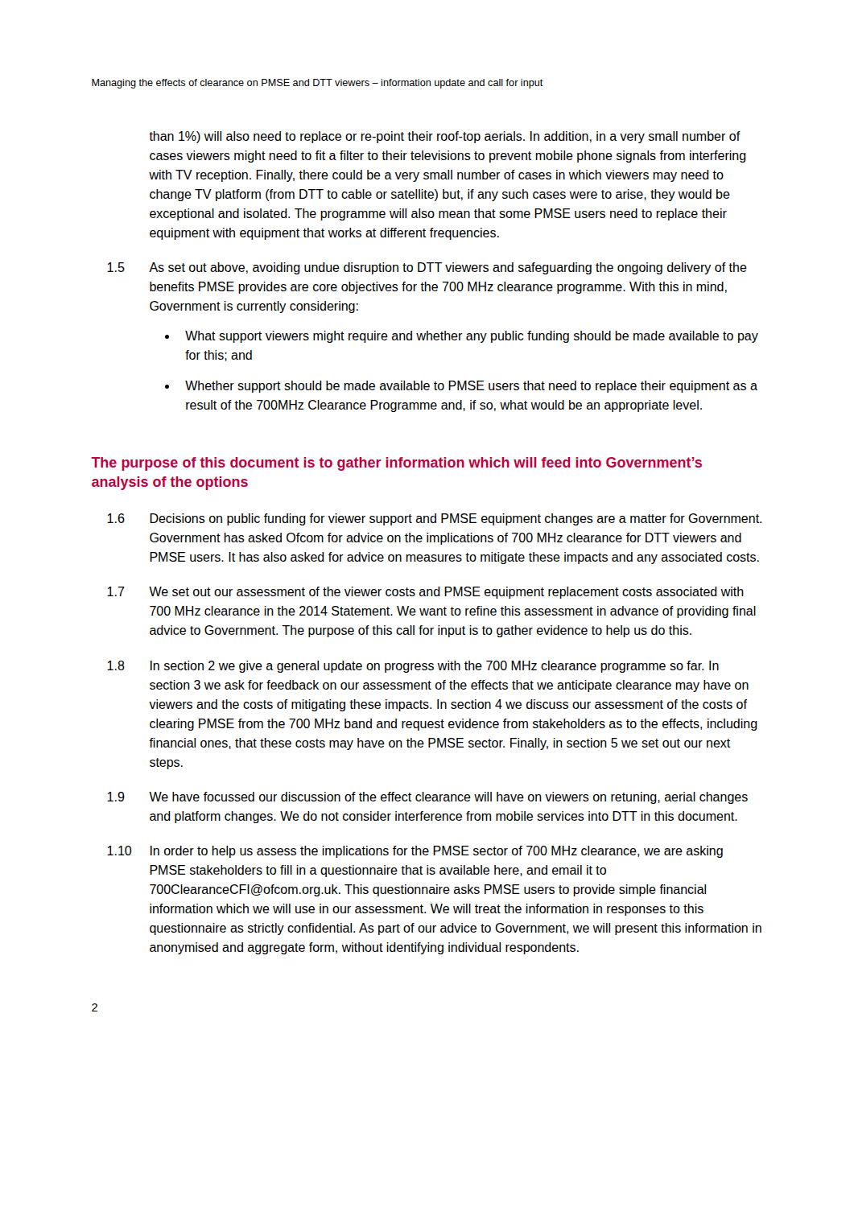Managing the effects of clearance on PMSE and DTT viewers – information update and call for input
than 1%) will also need to replace or re-point their roof-top aerials. In addition, in a very small number of cases viewers might need to fit a filter to their televisions to prevent mobile phone signals from interfering with TV reception. Finally, there could be a very small number of cases in which viewers may need to change TV platform (from DTT to cable or satellite) but, if any such cases were to arise, they would be exceptional and isolated. The programme will also mean that some PMSE users need to replace their equipment with equipment that works at different frequencies.
1.5
As set out above, avoiding undue disruption to DTT viewers and safeguarding the ongoing delivery of the benefits PMSE provides are core objectives for the 700 MHz clearance programme. With this in mind, Government is currently considering:
What support viewers might require and whether any public funding should be made available to pay for this; and
Whether support should be made available to PMSE users that need to replace their equipment as a result of the 700MHz Clearance Programme and, if so, what would be an appropriate level.
The purpose of this document is to gather information which will feed into Government’s analysis of the options
1.6
Decisions on public funding for viewer support and PMSE equipment changes are a matter for Government. Government has asked Ofcom for advice on the implications of 700 MHz clearance for DTT viewers and PMSE users. It has also asked for advice on measures to mitigate these impacts and any associated costs.
1.7
We set out our assessment of the viewer costs and PMSE equipment replacement costs associated with 700 MHz clearance in the 2014 Statement. We want to refine this assessment in advance of providing final advice to Government. The purpose of this call for input is to gather evidence to help us do this.
1.8
In section 2 we give a general update on progress with the 700 MHz clearance programme so far. In section 3 we ask for feedback on our assessment of the effects that we anticipate clearance may have on viewers and the costs of mitigating these impacts. In section 4 we discuss our assessment of the costs of clearing PMSE from the 700 MHz band and request evidence from stakeholders as to the effects, including financial ones, that these costs may have on the PMSE sector. Finally, in section 5 we set out our next steps.
1.9
We have focussed our discussion of the effect clearance will have on viewers on retuning, aerial changes and platform changes. We do not consider interference from mobile services into DTT in this document.
1.10
In order to help us assess the implications for the PMSE sector of 700 MHz clearance, we are asking PMSE stakeholders to fill in a questionnaire that is available here, and email it to 700ClearanceCFI@ofcom.org.uk. This questionnaire asks PMSE users to provide simple financial information which we will use in our assessment. We will treat the information in responses to this questionnaire as strictly confidential. As part of our advice to Government, we will present this information in anonymised and aggregate form, without identifying individual respondents.
2